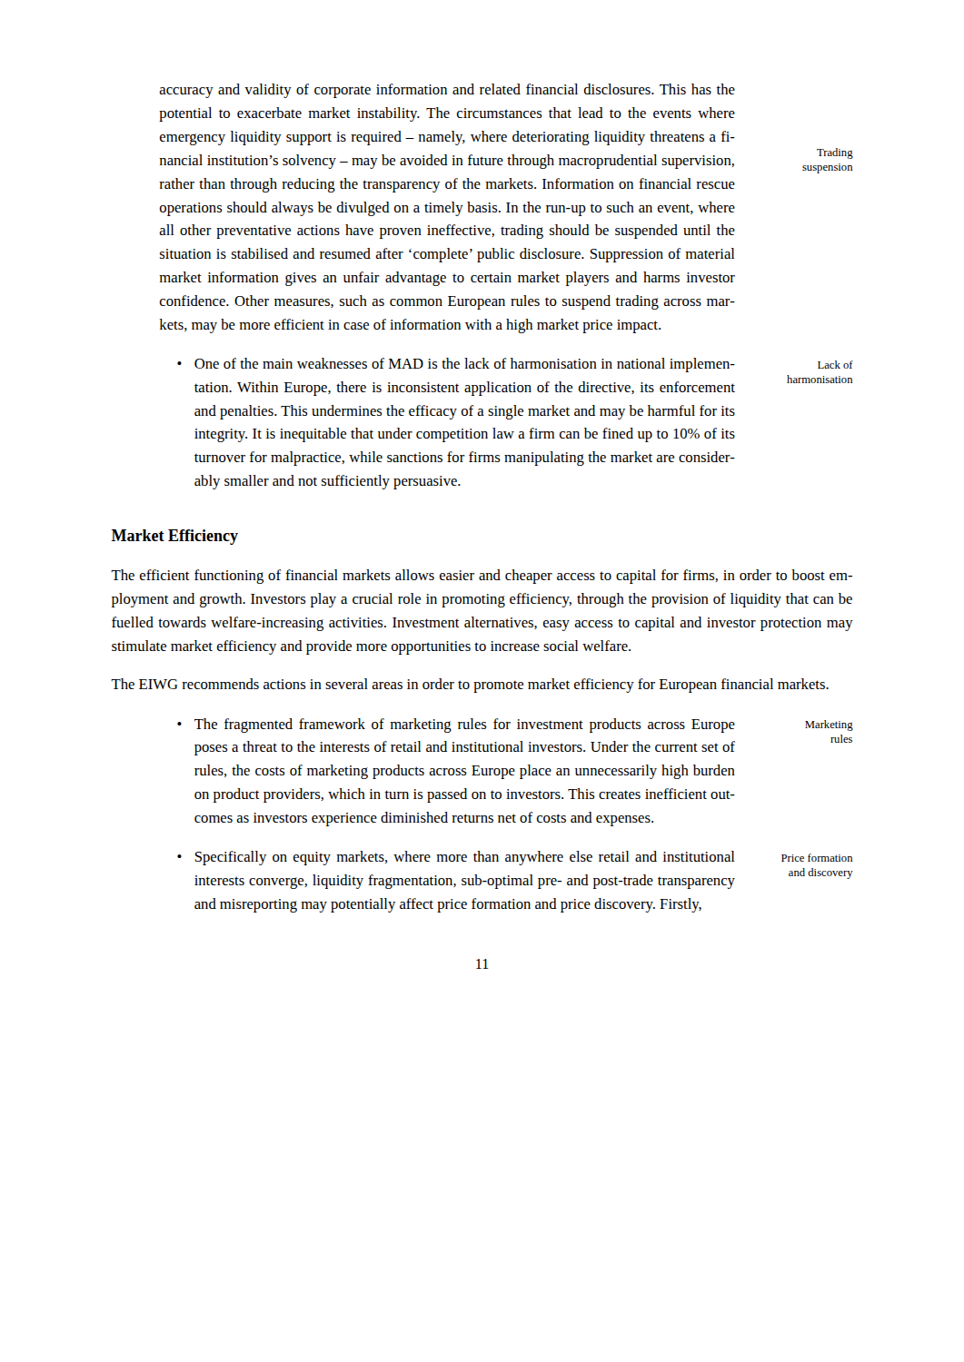accuracy and validity of corporate information and related financial disclosures. This has the potential to exacerbate market instability. The circumstances that lead to the events where emergency liquidity support is required – namely, where deteriorating liquidity threatens a financial institution’s solvency – may be avoided in future through macroprudential supervision, rather than through reducing the transparency of the markets. Information on financial rescue operations should always be divulged on a timely basis. In the run-up to such an event, where all other preventative actions have proven ineffective, trading should be suspended until the situation is stabilised and resumed after ‘complete’ public disclosure. Suppression of material market information gives an unfair advantage to certain market players and harms investor confidence. Other measures, such as common European rules to suspend trading across markets, may be more efficient in case of information with a high market price impact.
Trading
suspension
One of the main weaknesses of MAD is the lack of harmonisation in national implementation. Within Europe, there is inconsistent application of the directive, its enforcement and penalties. This undermines the efficacy of a single market and may be harmful for its integrity. It is inequitable that under competition law a firm can be fined up to 10% of its turnover for malpractice, while sanctions for firms manipulating the market are considerably smaller and not sufficiently persuasive.
Lack of
harmonisation
Market Efficiency
The efficient functioning of financial markets allows easier and cheaper access to capital for firms, in order to boost employment and growth. Investors play a crucial role in promoting efficiency, through the provision of liquidity that can be fuelled towards welfare-increasing activities. Investment alternatives, easy access to capital and investor protection may stimulate market efficiency and provide more opportunities to increase social welfare.
The EIWG recommends actions in several areas in order to promote market efficiency for European financial markets.
The fragmented framework of marketing rules for investment products across Europe poses a threat to the interests of retail and institutional investors. Under the current set of rules, the costs of marketing products across Europe place an unnecessarily high burden on product providers, which in turn is passed on to investors. This creates inefficient outcomes as investors experience diminished returns net of costs and expenses.
Marketing
rules
Specifically on equity markets, where more than anywhere else retail and institutional interests converge, liquidity fragmentation, sub-optimal pre- and post-trade transparency and misreporting may potentially affect price formation and price discovery. Firstly,
Price formation
and discovery
11